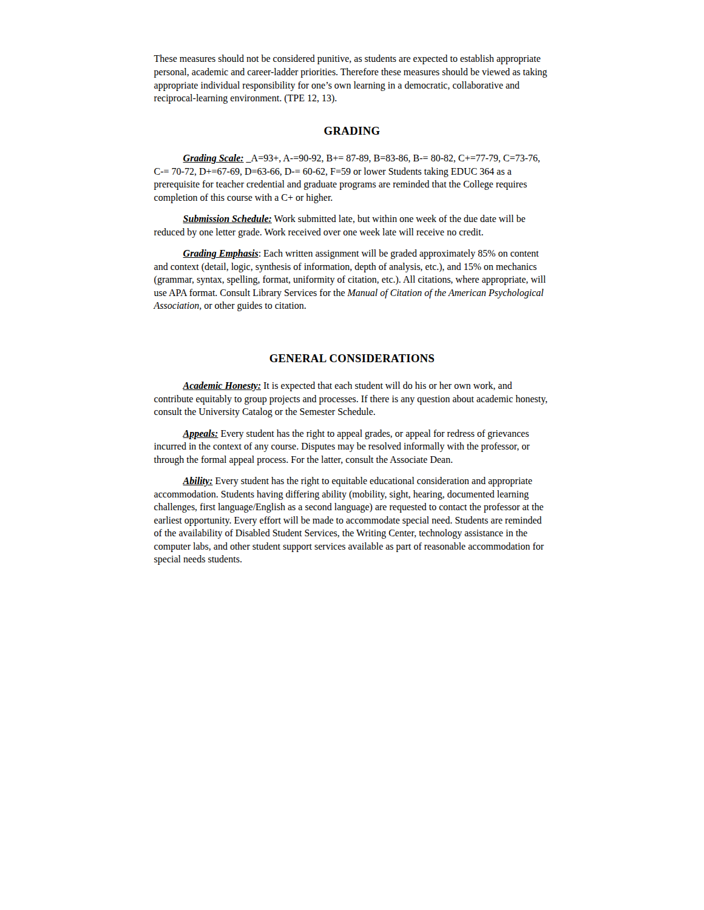These measures should not be considered punitive, as students are expected to establish appropriate personal, academic and career-ladder priorities. Therefore these measures should be viewed as taking appropriate individual responsibility for one’s own learning in a democratic, collaborative and reciprocal-learning environment. (TPE 12, 13).
GRADING
Grading Scale: _A=93+, A-=90-92, B+= 87-89, B=83-86, B-= 80-82, C+=77-79, C=73-76, C-= 70-72, D+=67-69, D=63-66, D-= 60-62, F=59 or lower Students taking EDUC 364 as a prerequisite for teacher credential and graduate programs are reminded that the College requires completion of this course with a C+ or higher.
Submission Schedule: Work submitted late, but within one week of the due date will be reduced by one letter grade. Work received over one week late will receive no credit.
Grading Emphasis: Each written assignment will be graded approximately 85% on content and context (detail, logic, synthesis of information, depth of analysis, etc.), and 15% on mechanics (grammar, syntax, spelling, format, uniformity of citation, etc.). All citations, where appropriate, will use APA format. Consult Library Services for the Manual of Citation of the American Psychological Association, or other guides to citation.
GENERAL CONSIDERATIONS
Academic Honesty: It is expected that each student will do his or her own work, and contribute equitably to group projects and processes. If there is any question about academic honesty, consult the University Catalog or the Semester Schedule.
Appeals: Every student has the right to appeal grades, or appeal for redress of grievances incurred in the context of any course. Disputes may be resolved informally with the professor, or through the formal appeal process. For the latter, consult the Associate Dean.
Ability: Every student has the right to equitable educational consideration and appropriate accommodation. Students having differing ability (mobility, sight, hearing, documented learning challenges, first language/English as a second language) are requested to contact the professor at the earliest opportunity. Every effort will be made to accommodate special need. Students are reminded of the availability of Disabled Student Services, the Writing Center, technology assistance in the computer labs, and other student support services available as part of reasonable accommodation for special needs students.